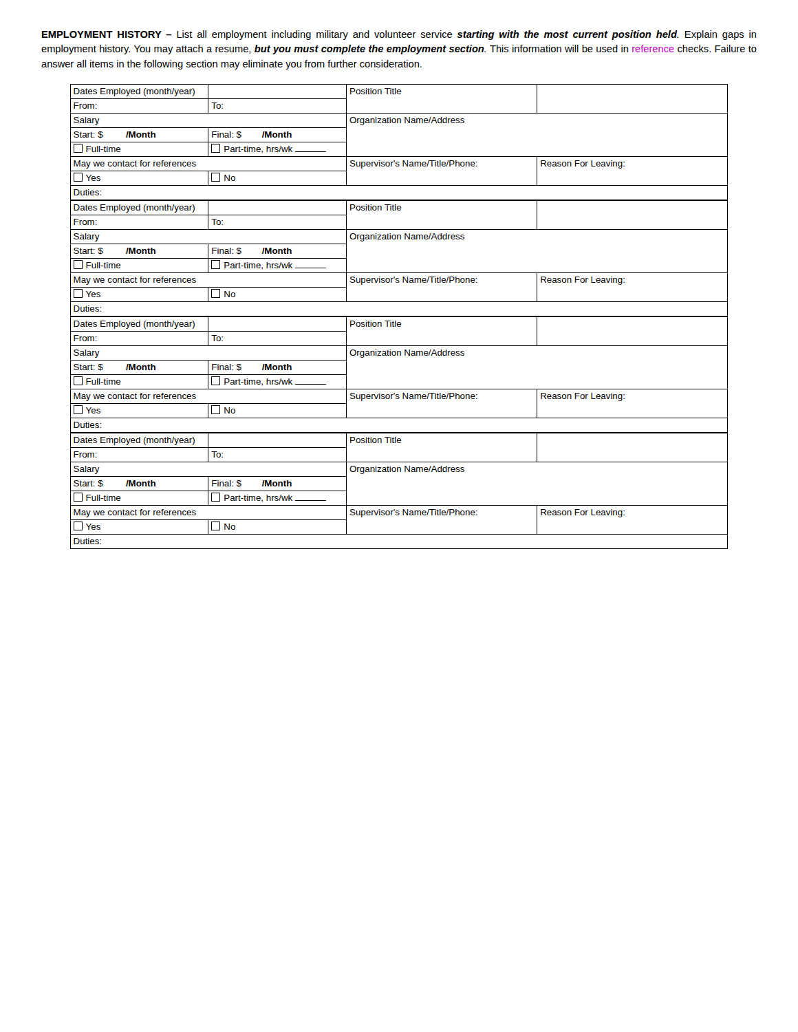EMPLOYMENT HISTORY – List all employment including military and volunteer service starting with the most current position held. Explain gaps in employment history. You may attach a resume, but you must complete the employment section. This information will be used in reference checks. Failure to answer all items in the following section may eliminate you from further consideration.
| Dates Employed (month/year) | | Position Title | |
| From: | To: |
| Salary | Organization Name/Address |
| Start: $ /Month | Final: $ /Month |
| Full-time | Part-time, hrs/wk |
| May we contact for references | Supervisor's Name/Title/Phone: | Reason For Leaving: |
| Yes | No |
| Duties: |
| Dates Employed (month/year) | | Position Title | |
| From: | To: |
| Salary | Organization Name/Address |
| Start: $ /Month | Final: $ /Month |
| Full-time | Part-time, hrs/wk |
| May we contact for references | Supervisor's Name/Title/Phone: | Reason For Leaving: |
| Yes | No |
| Duties: |
| Dates Employed (month/year) | | Position Title | |
| From: | To: |
| Salary | Organization Name/Address |
| Start: $ /Month | Final: $ /Month |
| Full-time | Part-time, hrs/wk |
| May we contact for references | Supervisor's Name/Title/Phone: | Reason For Leaving: |
| Yes | No |
| Duties: |
| Dates Employed (month/year) | | Position Title | |
| From: | To: |
| Salary | Organization Name/Address |
| Start: $ /Month | Final: $ /Month |
| Full-time | Part-time, hrs/wk |
| May we contact for references | Supervisor's Name/Title/Phone: | Reason For Leaving: |
| Yes | No |
| Duties: |